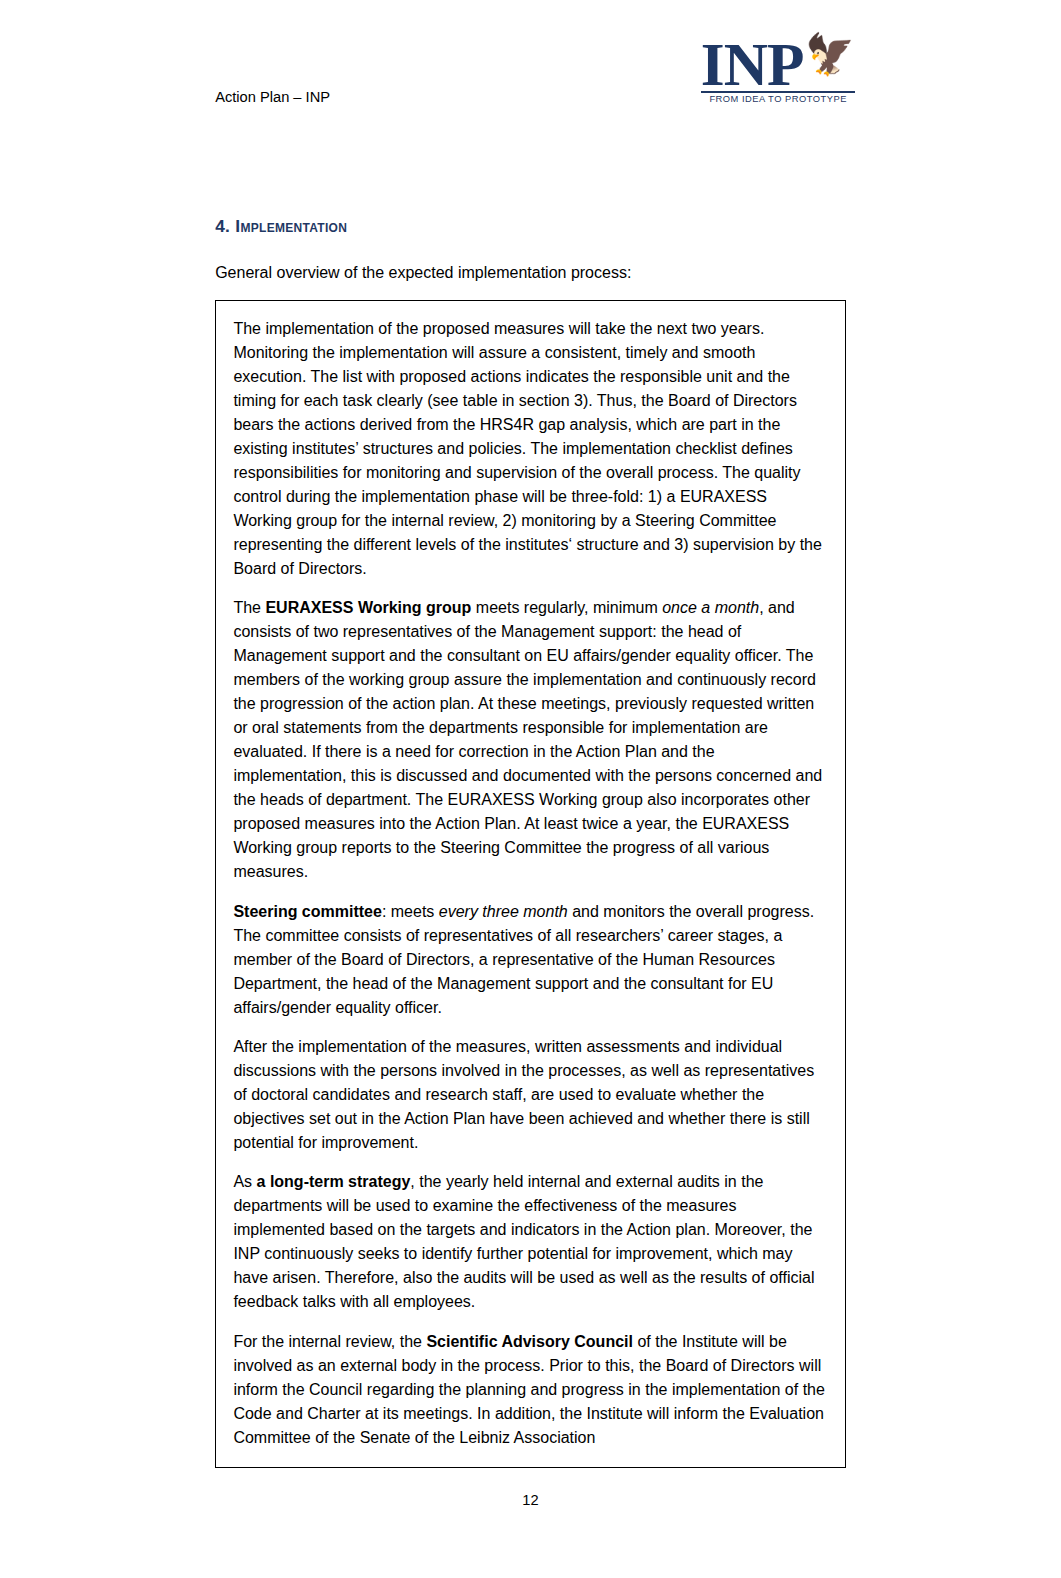INP🦅
FROM IDEA TO PROTOTYPE
Action Plan – INP
4. Implementation
General overview of the expected implementation process:
The implementation of the proposed measures will take the next two years. Monitoring the implementation will assure a consistent, timely and smooth execution. The list with proposed actions indicates the responsible unit and the timing for each task clearly (see table in section 3). Thus, the Board of Directors bears the actions derived from the HRS4R gap analysis, which are part in the existing institutes’ structures and policies. The implementation checklist defines responsibilities for monitoring and supervision of the overall process. The quality control during the implementation phase will be three-fold: 1) a EURAXESS Working group for the internal review, 2) monitoring by a Steering Committee representing the different levels of the institutes‘ structure and 3) supervision by the Board of Directors.
The EURAXESS Working group meets regularly, minimum once a month, and consists of two representatives of the Management support: the head of Management support and the consultant on EU affairs/gender equality officer. The members of the working group assure the implementation and continuously record the progression of the action plan. At these meetings, previously requested written or oral statements from the departments responsible for implementation are evaluated. If there is a need for correction in the Action Plan and the implementation, this is discussed and documented with the persons concerned and the heads of department. The EURAXESS Working group also incorporates other proposed measures into the Action Plan. At least twice a year, the EURAXESS Working group reports to the Steering Committee the progress of all various measures.
Steering committee: meets every three month and monitors the overall progress. The committee consists of representatives of all researchers’ career stages, a member of the Board of Directors, a representative of the Human Resources Department, the head of the Management support and the consultant for EU affairs/gender equality officer.
After the implementation of the measures, written assessments and individual discussions with the persons involved in the processes, as well as representatives of doctoral candidates and research staff, are used to evaluate whether the objectives set out in the Action Plan have been achieved and whether there is still potential for improvement.
As a long-term strategy, the yearly held internal and external audits in the departments will be used to examine the effectiveness of the measures implemented based on the targets and indicators in the Action plan. Moreover, the INP continuously seeks to identify further potential for improvement, which may have arisen. Therefore, also the audits will be used as well as the results of official feedback talks with all employees.
For the internal review, the Scientific Advisory Council of the Institute will be involved as an external body in the process. Prior to this, the Board of Directors will inform the Council regarding the planning and progress in the implementation of the Code and Charter at its meetings. In addition, the Institute will inform the Evaluation Committee of the Senate of the Leibniz Association
12